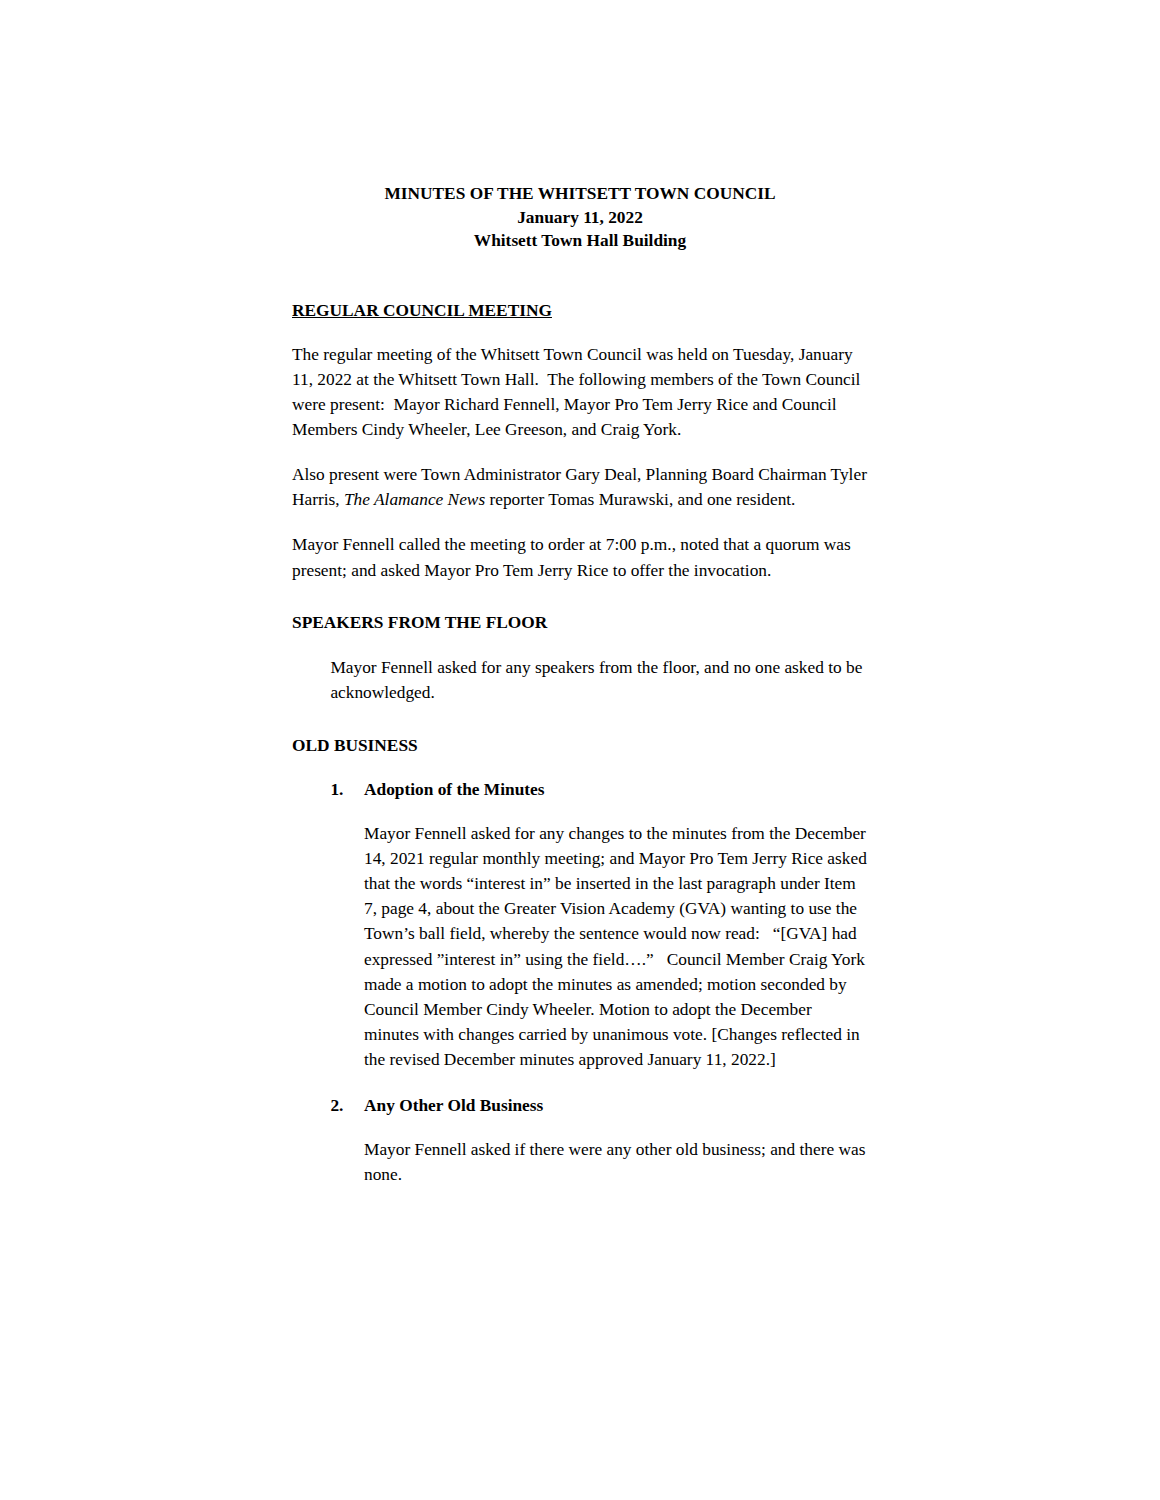MINUTES OF THE WHITSETT TOWN COUNCIL January 11, 2022 Whitsett Town Hall Building
REGULAR COUNCIL MEETING
The regular meeting of the Whitsett Town Council was held on Tuesday, January 11, 2022 at the Whitsett Town Hall. The following members of the Town Council were present: Mayor Richard Fennell, Mayor Pro Tem Jerry Rice and Council Members Cindy Wheeler, Lee Greeson, and Craig York.
Also present were Town Administrator Gary Deal, Planning Board Chairman Tyler Harris, The Alamance News reporter Tomas Murawski, and one resident.
Mayor Fennell called the meeting to order at 7:00 p.m., noted that a quorum was present; and asked Mayor Pro Tem Jerry Rice to offer the invocation.
SPEAKERS FROM THE FLOOR
Mayor Fennell asked for any speakers from the floor, and no one asked to be acknowledged.
OLD BUSINESS
Adoption of the Minutes
Mayor Fennell asked for any changes to the minutes from the December 14, 2021 regular monthly meeting; and Mayor Pro Tem Jerry Rice asked that the words “interest in” be inserted in the last paragraph under Item 7, page 4, about the Greater Vision Academy (GVA) wanting to use the Town’s ball field, whereby the sentence would now read: “[GVA] had expressed ”interest in” using the field….” Council Member Craig York made a motion to adopt the minutes as amended; motion seconded by Council Member Cindy Wheeler. Motion to adopt the December minutes with changes carried by unanimous vote. [Changes reflected in the revised December minutes approved January 11, 2022.]
Any Other Old Business
Mayor Fennell asked if there were any other old business; and there was none.